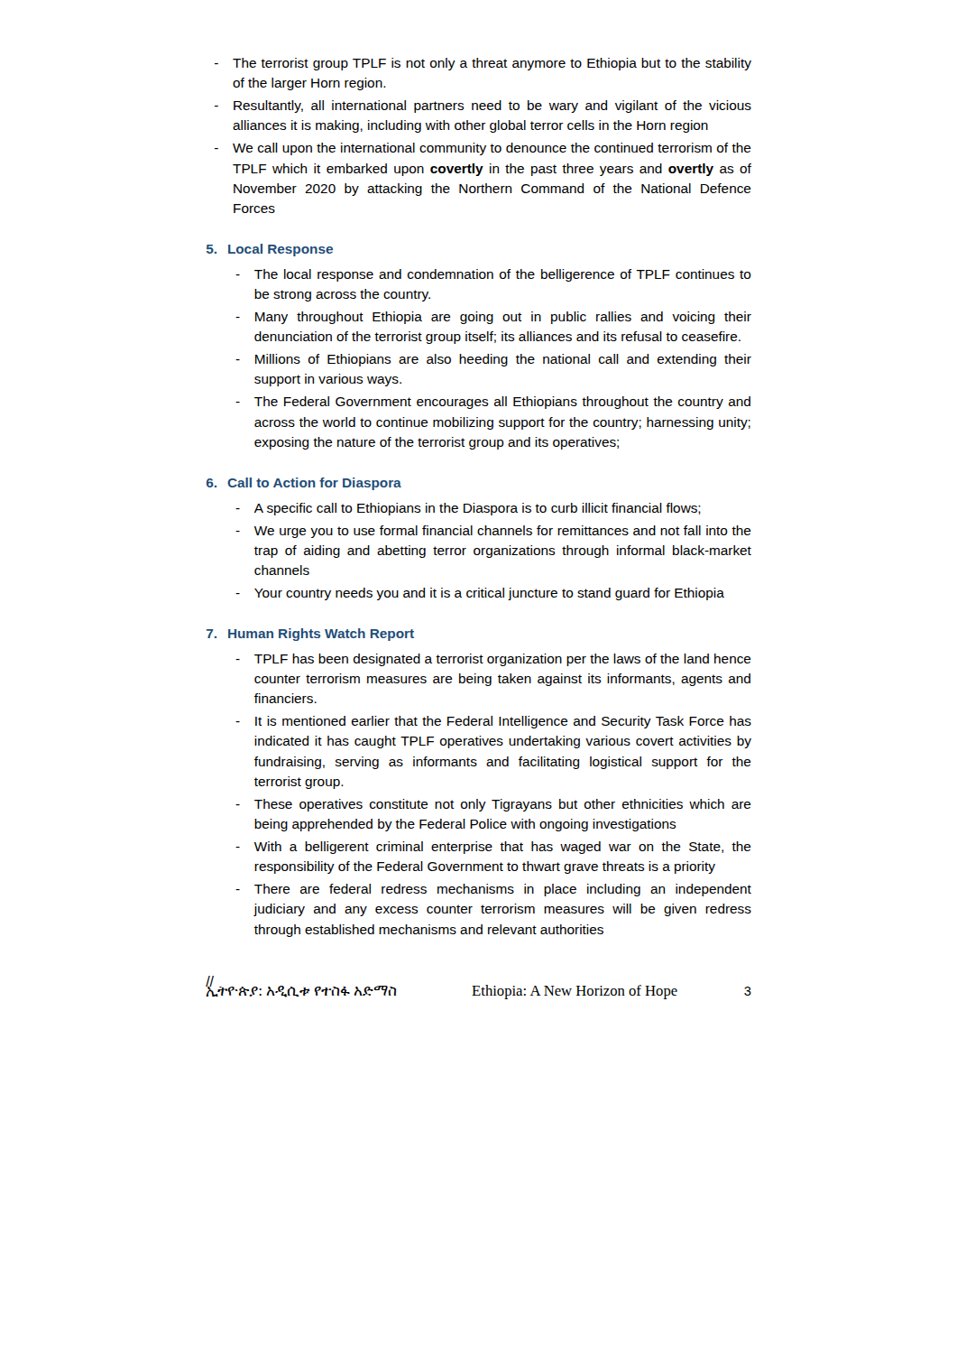The terrorist group TPLF is not only a threat anymore to Ethiopia but to the stability of the larger Horn region.
Resultantly, all international partners need to be wary and vigilant of the vicious alliances it is making, including with other global terror cells in the Horn region
We call upon the international community to denounce the continued terrorism of the TPLF which it embarked upon covertly in the past three years and overtly as of November 2020 by attacking the Northern Command of the National Defence Forces
Local Response
The local response and condemnation of the belligerence of TPLF continues to be strong across the country.
Many throughout Ethiopia are going out in public rallies and voicing their denunciation of the terrorist group itself; its alliances and its refusal to ceasefire.
Millions of Ethiopians are also heeding the national call and extending their support in various ways.
The Federal Government encourages all Ethiopians throughout the country and across the world to continue mobilizing support for the country; harnessing unity; exposing the nature of the terrorist group and its operatives;
Call to Action for Diaspora
A specific call to Ethiopians in the Diaspora is to curb illicit financial flows;
We urge you to use formal financial channels for remittances and not fall into the trap of aiding and abetting terror organizations through informal black-market channels
Your country needs you and it is a critical juncture to stand guard for Ethiopia
Human Rights Watch Report
TPLF has been designated a terrorist organization per the laws of the land hence counter terrorism measures are being taken against its informants, agents and financiers.
It is mentioned earlier that the Federal Intelligence and Security Task Force has indicated it has caught TPLF operatives undertaking various covert activities by fundraising, serving as informants and facilitating logistical support for the terrorist group.
These operatives constitute not only Tigrayans but other ethnicities which are being apprehended by the Federal Police with ongoing investigations
With a belligerent criminal enterprise that has waged war on the State, the responsibility of the Federal Government to thwart grave threats is a priority
There are federal redress mechanisms in place including an independent judiciary and any excess counter terrorism measures will be given redress through established mechanisms and relevant authorities
//
ኢትዮጵያ: አዲሲቱ የተስፋ አድማስ Ethiopia: A New Horizon of Hope 3